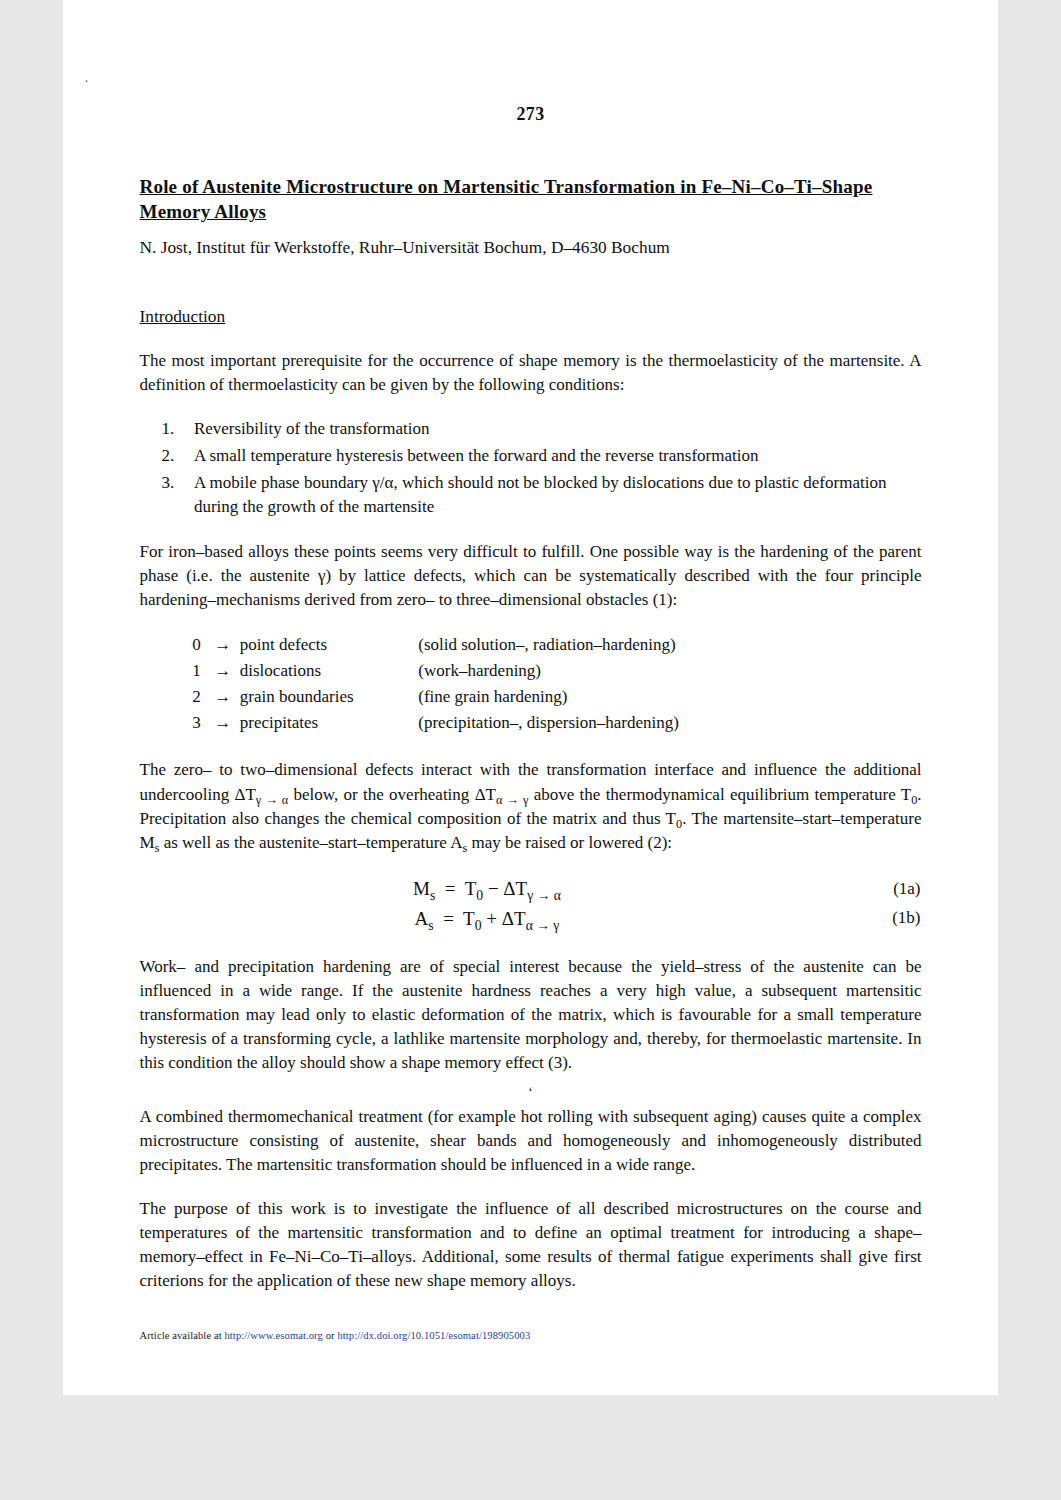.
273
Role of Austenite Microstructure on Martensitic Transformation in Fe–Ni–Co–Ti–Shape Memory Alloys
N. Jost, Institut für Werkstoffe, Ruhr–Universität Bochum, D–4630 Bochum
Introduction
The most important prerequisite for the occurrence of shape memory is the thermoelasticity of the martensite. A definition of thermoelasticity can be given by the following conditions:
Reversibility of the transformation
A small temperature hysteresis between the forward and the reverse transformation
A mobile phase boundary γ/α, which should not be blocked by dislocations due to plastic deformation during the growth of the martensite
For iron–based alloys these points seems very difficult to fulfill. One possible way is the hardening of the parent phase (i.e. the austenite γ) by lattice defects, which can be systematically described with the four principle hardening–mechanisms derived from zero– to three–dimensional obstacles (1):
| 0 | → | point defects | (solid solution–, radiation–hardening) |
| 1 | → | dislocations | (work–hardening) |
| 2 | → | grain boundaries | (fine grain hardening) |
| 3 | → | precipitates | (precipitation–, dispersion–hardening) |
The zero– to two–dimensional defects interact with the transformation interface and influence the additional undercooling ΔTγ → α below, or the overheating ΔTα → γ above the thermodynamical equilibrium temperature T0. Precipitation also changes the chemical composition of the matrix and thus T0. The martensite–start–temperature Ms as well as the austenite–start–temperature As may be raised or lowered (2):
| M s = T 0 − ΔT γ → α | (1a) |
| A s = T 0 + ΔT α → γ | (1b) |
Work– and precipitation hardening are of special interest because the yield–stress of the austenite can be influenced in a wide range. If the austenite hardness reaches a very high value, a subsequent martensitic transformation may lead only to elastic deformation of the matrix, which is favourable for a small temperature hysteresis of a transforming cycle, a lathlike martensite morphology and, thereby, for thermoelastic martensite. In this condition the alloy should show a shape memory effect (3).
‘
A combined thermomechanical treatment (for example hot rolling with subsequent aging) causes quite a complex microstructure consisting of austenite, shear bands and homogeneously and inhomogeneously distributed precipitates. The martensitic transformation should be influenced in a wide range.
The purpose of this work is to investigate the influence of all described microstructures on the course and temperatures of the martensitic transformation and to define an optimal treatment for introducing a shape–memory–effect in Fe–Ni–Co–Ti–alloys. Additional, some results of thermal fatigue experiments shall give first criterions for the application of these new shape memory alloys.
Article available at http://www.esomat.org or http://dx.doi.org/10.1051/esomat/198905003